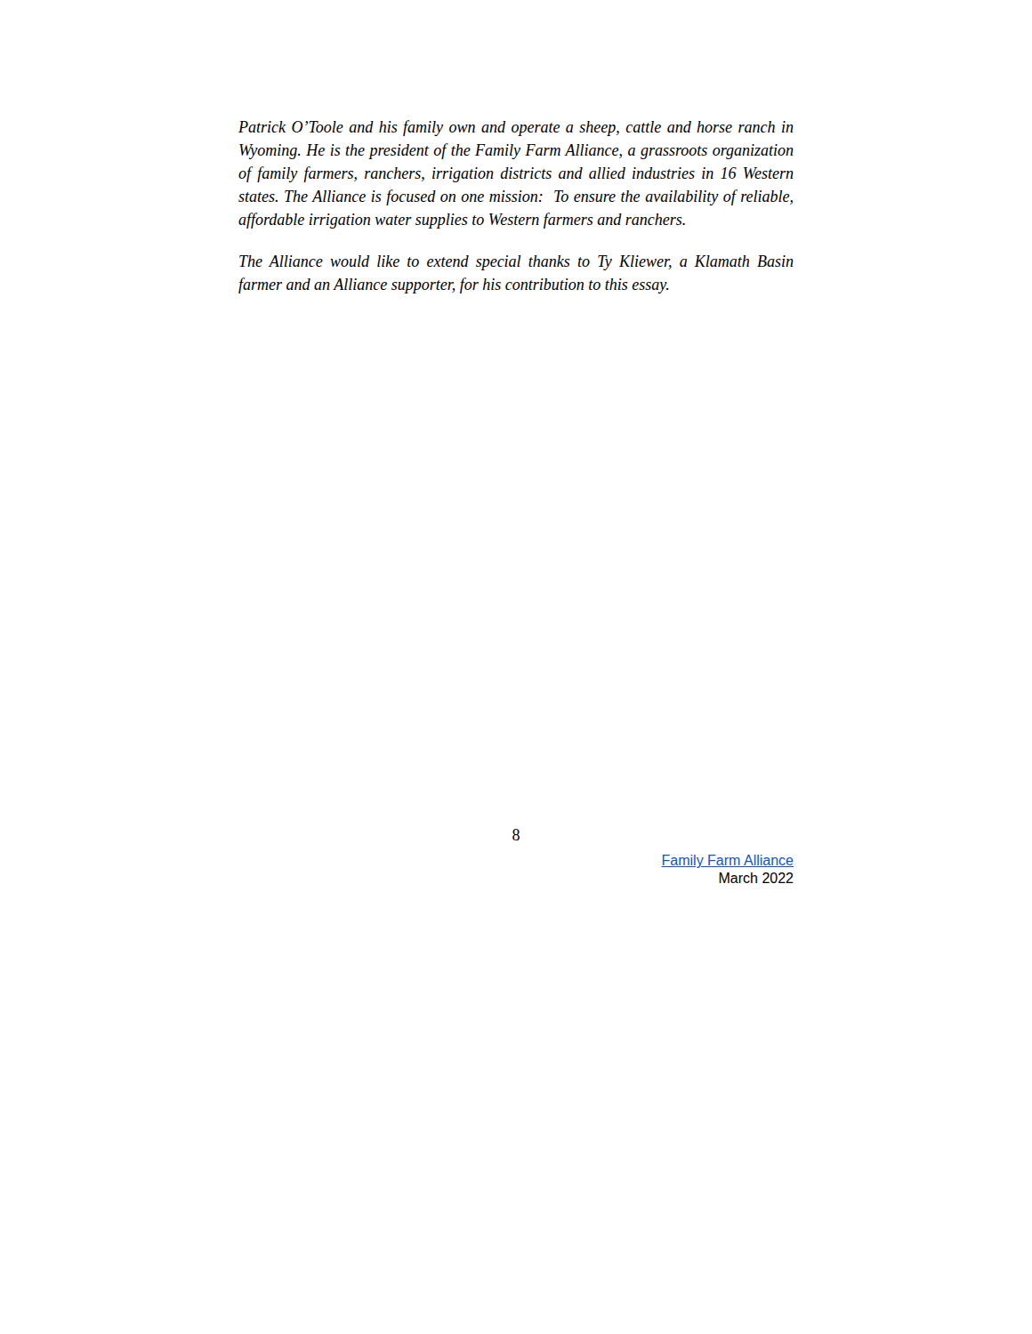Patrick O’Toole and his family own and operate a sheep, cattle and horse ranch in Wyoming. He is the president of the Family Farm Alliance, a grassroots organization of family farmers, ranchers, irrigation districts and allied industries in 16 Western states. The Alliance is focused on one mission: To ensure the availability of reliable, affordable irrigation water supplies to Western farmers and ranchers.
The Alliance would like to extend special thanks to Ty Kliewer, a Klamath Basin farmer and an Alliance supporter, for his contribution to this essay.
8
Family Farm Alliance
March 2022